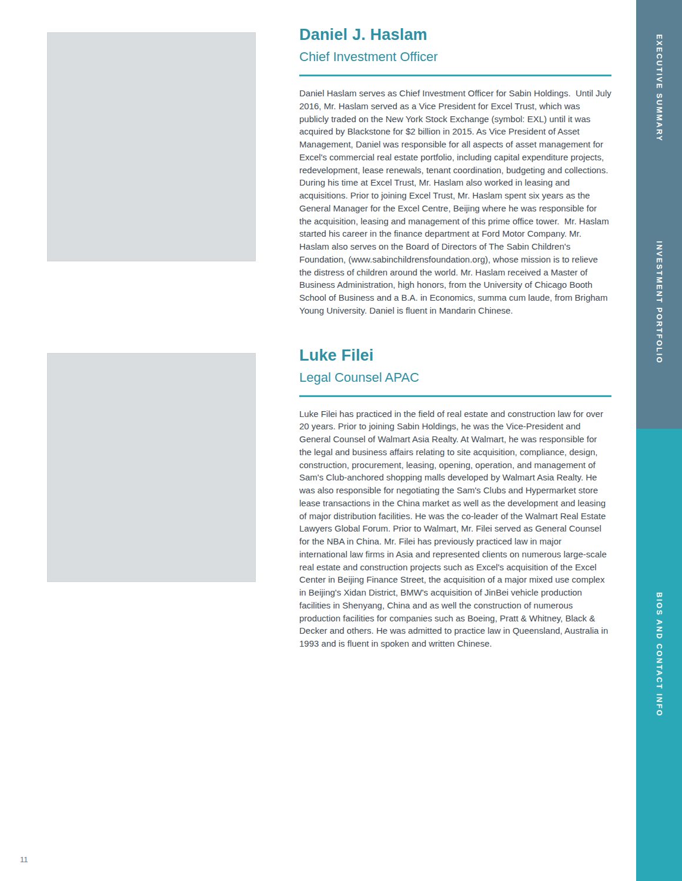Executive Summary
Investment Portfolio
Bios and Contact Info
Daniel J. Haslam
Chief Investment Officer
Daniel Haslam serves as Chief Investment Officer for Sabin Holdings. Until July 2016, Mr. Haslam served as a Vice President for Excel Trust, which was publicly traded on the New York Stock Exchange (symbol: EXL) until it was acquired by Blackstone for $2 billion in 2015. As Vice President of Asset Management, Daniel was responsible for all aspects of asset management for Excel's commercial real estate portfolio, including capital expenditure projects, redevelopment, lease renewals, tenant coordination, budgeting and collections. During his time at Excel Trust, Mr. Haslam also worked in leasing and acquisitions. Prior to joining Excel Trust, Mr. Haslam spent six years as the General Manager for the Excel Centre, Beijing where he was responsible for the acquisition, leasing and management of this prime office tower. Mr. Haslam started his career in the finance department at Ford Motor Company. Mr. Haslam also serves on the Board of Directors of The Sabin Children's Foundation, (www.sabinchildrensfoundation.org), whose mission is to relieve the distress of children around the world. Mr. Haslam received a Master of Business Administration, high honors, from the University of Chicago Booth School of Business and a B.A. in Economics, summa cum laude, from Brigham Young University. Daniel is fluent in Mandarin Chinese.
Luke Filei
Legal Counsel APAC
Luke Filei has practiced in the field of real estate and construction law for over 20 years. Prior to joining Sabin Holdings, he was the Vice-President and General Counsel of Walmart Asia Realty. At Walmart, he was responsible for the legal and business affairs relating to site acquisition, compliance, design, construction, procurement, leasing, opening, operation, and management of Sam's Club-anchored shopping malls developed by Walmart Asia Realty. He was also responsible for negotiating the Sam's Clubs and Hypermarket store lease transactions in the China market as well as the development and leasing of major distribution facilities. He was the co-leader of the Walmart Real Estate Lawyers Global Forum. Prior to Walmart, Mr. Filei served as General Counsel for the NBA in China. Mr. Filei has previously practiced law in major international law firms in Asia and represented clients on numerous large-scale real estate and construction projects such as Excel's acquisition of the Excel Center in Beijing Finance Street, the acquisition of a major mixed use complex in Beijing's Xidan District, BMW's acquisition of JinBei vehicle production facilities in Shenyang, China and as well the construction of numerous production facilities for companies such as Boeing, Pratt & Whitney, Black & Decker and others. He was admitted to practice law in Queensland, Australia in 1993 and is fluent in spoken and written Chinese.
11